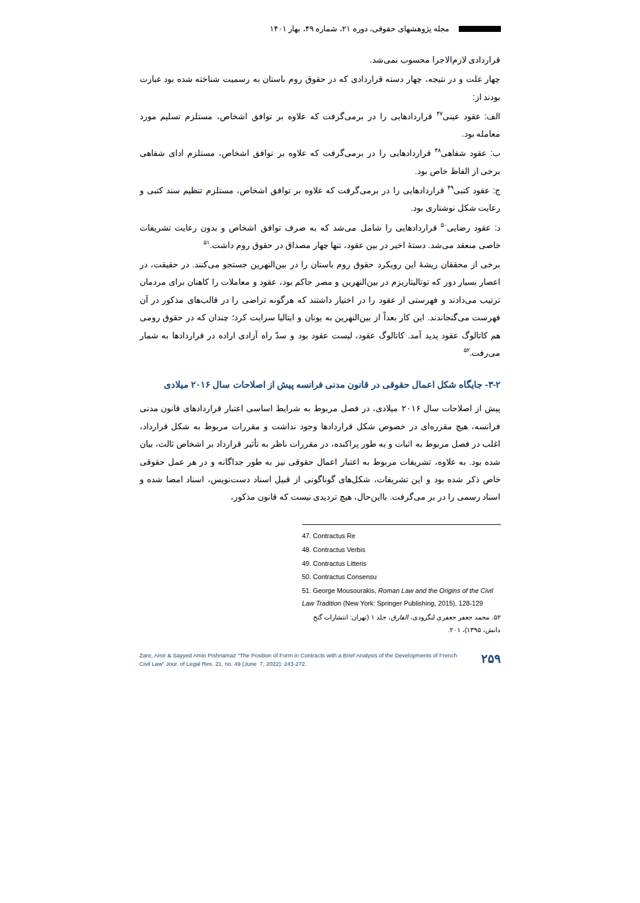مجله پژوهشهای حقوقی، دوره ۲۱، شماره ۴۹، بهار ۱۴۰۱
قراردادی لازم‌الاجرا محسوب نمی‌شد.
چهار علت و در نتیجه، چهار دسته قراردادی که در حقوق روم باستان به رسمیت شناخته شده بود عبارت بودند از:
الف: عقود عینی۴۷ قراردادهایی را در برمی‌گرفت که علاوه بر توافق اشخاص، مستلزم تسلیم مورد معامله بود.
ب: عقود شفاهی۴۸ قراردادهایی را در برمی‌گرفت که علاوه بر توافق اشخاص، مستلزم ادای شفاهی برخی از الفاظ خاص بود.
ج: عقود کتبی۴۹ قراردادهایی را در برمی‌گرفت که علاوه بر توافق اشخاص، مستلزم تنظیم سند کتبی و رعایت شکل نوشتاری بود.
د: عقود رضایی۵۰ قراردادهایی را شامل می‌شد که به صرف توافق اشخاص و بدون رعایت تشریفات خاصی منعقد می‌شد. دستۀ اخیر در بین عقود، تنها چهار مصداق در حقوق روم داشت.۵۱
برخی از محققان ریشۀ این رویکرد حقوق روم باستان را در بین‌النهرین جستجو می‌کنند. در حقیقت، در اعصار بسیار دور که توتالیتاریزم در بین‌النهرین و مصر حاکم بود، عقود و معاملات را کاهنان برای مردمان ترتیب می‌دادند و فهرستی از عقود را در اختیار داشتند که هرگونه تراضی را در قالب‌های مذکور در آن فهرست می‌گنجاندند. این کار بعداً از بین‌النهرین به یونان و ایتالیا سرایت کرد؛ چندان که در حقوق رومی هم کاتالوگ عقود پدید آمد. کاتالوگ عقود، لیست عقود بود و سدّ راه آزادی اراده در قراردادها به شمار می‌رفت.۵۲
۳-۲- جایگاه شکل اعمال حقوقی در قانون مدنی فرانسه پیش از اصلاحات سال ۲۰۱۶ میلادی
پیش از اصلاحات سال ۲۰۱۶ میلادی، در فصل مربوط به شرایط اساسی اعتبار قراردادهای قانون مدنی فرانسه، هیچ مقرره‌ای در خصوص شکل قراردادها وجود نداشت و مقررات مربوط به شکل قرارداد، اغلب در فصل مربوط به اثبات و به طور پراکنده، در مقررات ناظر به تأثیر قرارداد بر اشخاص ثالث، بیان شده بود. به علاوه، تشریفات مربوط به اعتبار اعمال حقوقی نیز به طور جداگانه و در هر عمل حقوقی خاص ذکر شده بود و این تشریفات، شکل‌های گوناگونی از قبیل اسناد دست‌نویس، اسناد امضا شده و اسناد رسمی را در بر می‌گرفت. بااین‌حال، هیچ تردیدی نیست که قانون مذکور،
47. Contractus Re
48. Contractus Verbis
49. Contractus Litteris
50. Contractus Consensu
51. George Mousourakis, Roman Law and the Origins of the Civil Law Tradition (New York: Springer Publishing, 2015), 128-129
۵۲. محمد جعفر جعفری لنگرودی، الفارق، جلد ۱ (تهران: انتشارات گنج دانش، ۱۳۹۵)، ۲۰۱.
۲۵۹
Zare, Amir & Sayyed Amin Pishnamaz "The Position of Form in Contracts with a Brief Analysis of the Developments of French Civil Law" Jour. of Legal Res. 21, no. 49 (June 7, 2022): 243-272.